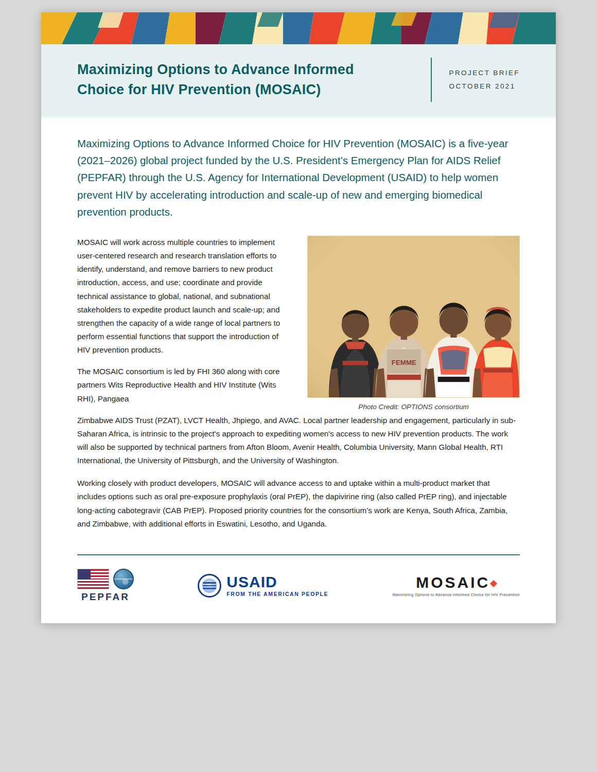Maximizing Options to Advance Informed
Choice for HIV Prevention (MOSAIC)
Project Brief
October 2021
Maximizing Options to Advance Informed Choice for HIV Prevention (MOSAIC) is a five-year (2021–2026) global project funded by the U.S. President’s Emergency Plan for AIDS Relief (PEPFAR) through the U.S. Agency for International Development (USAID) to help women prevent HIV by accelerating introduction and scale-up of new and emerging biomedical prevention products.
MOSAIC will work across multiple countries to implement user-centered research and research translation efforts to identify, understand, and remove barriers to new product introduction, access, and use; coordinate and provide technical assistance to global, national, and subnational stakeholders to expedite product launch and scale-up; and strengthen the capacity of a wide range of local partners to perform essential functions that support the introduction of HIV prevention products.
The MOSAIC consortium is led by FHI 360 along with core partners Wits Reproductive Health and HIV Institute (Wits RHI), Pangaea
FEMME
Photo Credit: OPTIONS consortium
Zimbabwe AIDS Trust (PZAT), LVCT Health, Jhpiego, and AVAC. Local partner leadership and engagement, particularly in sub-Saharan Africa, is intrinsic to the project's approach to expediting women's access to new HIV prevention products. The work will also be supported by technical partners from Afton Bloom, Avenir Health, Columbia University, Mann Global Health, RTI International, the University of Pittsburgh, and the University of Washington.
Working closely with product developers, MOSAIC will advance access to and uptake within a multi-product market that includes options such as oral pre-exposure prophylaxis (oral PrEP), the dapivirine ring (also called PrEP ring), and injectable long-acting cabotegravir (CAB PrEP). Proposed priority countries for the consortium’s work are Kenya, South Africa, Zambia, and Zimbabwe, with additional efforts in Eswatini, Lesotho, and Uganda.
PEPFAR
USAID FROM THE AMERICAN PEOPLE
MOSAIC
Maximizing Options to Advance Informed Choice for HIV Prevention